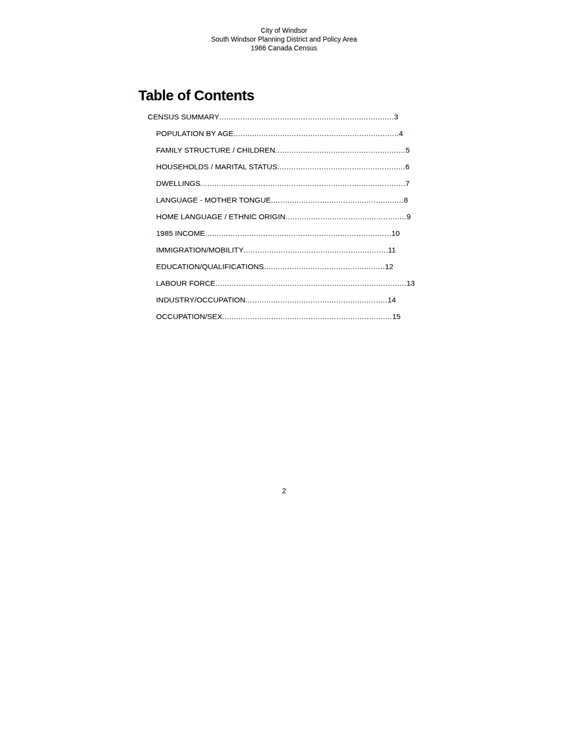City of Windsor
South Windsor Planning District and Policy Area
1986 Canada Census
Table of Contents
CENSUS SUMMARY........................................................................... 3
POPULATION BY AGE....................................................................... 4
FAMILY STRUCTURE / CHILDREN........................................................ 5
HOUSEHOLDS / MARITAL STATUS....................................................... 6
DWELLINGS........................................................................................ 7
LANGUAGE - MOTHER TONGUE......................................................... 8
HOME LANGUAGE / ETHNIC ORIGIN.................................................... 9
1985 INCOME................................................................................ 10
IMMIGRATION/MOBILITY.............................................................. 11
EDUCATION/QUALIFICATIONS.................................................... 12
LABOUR FORCE.................................................................................. 13
INDUSTRY/OCCUPATION............................................................. 14
OCCUPATION/SEX......................................................................... 15
2